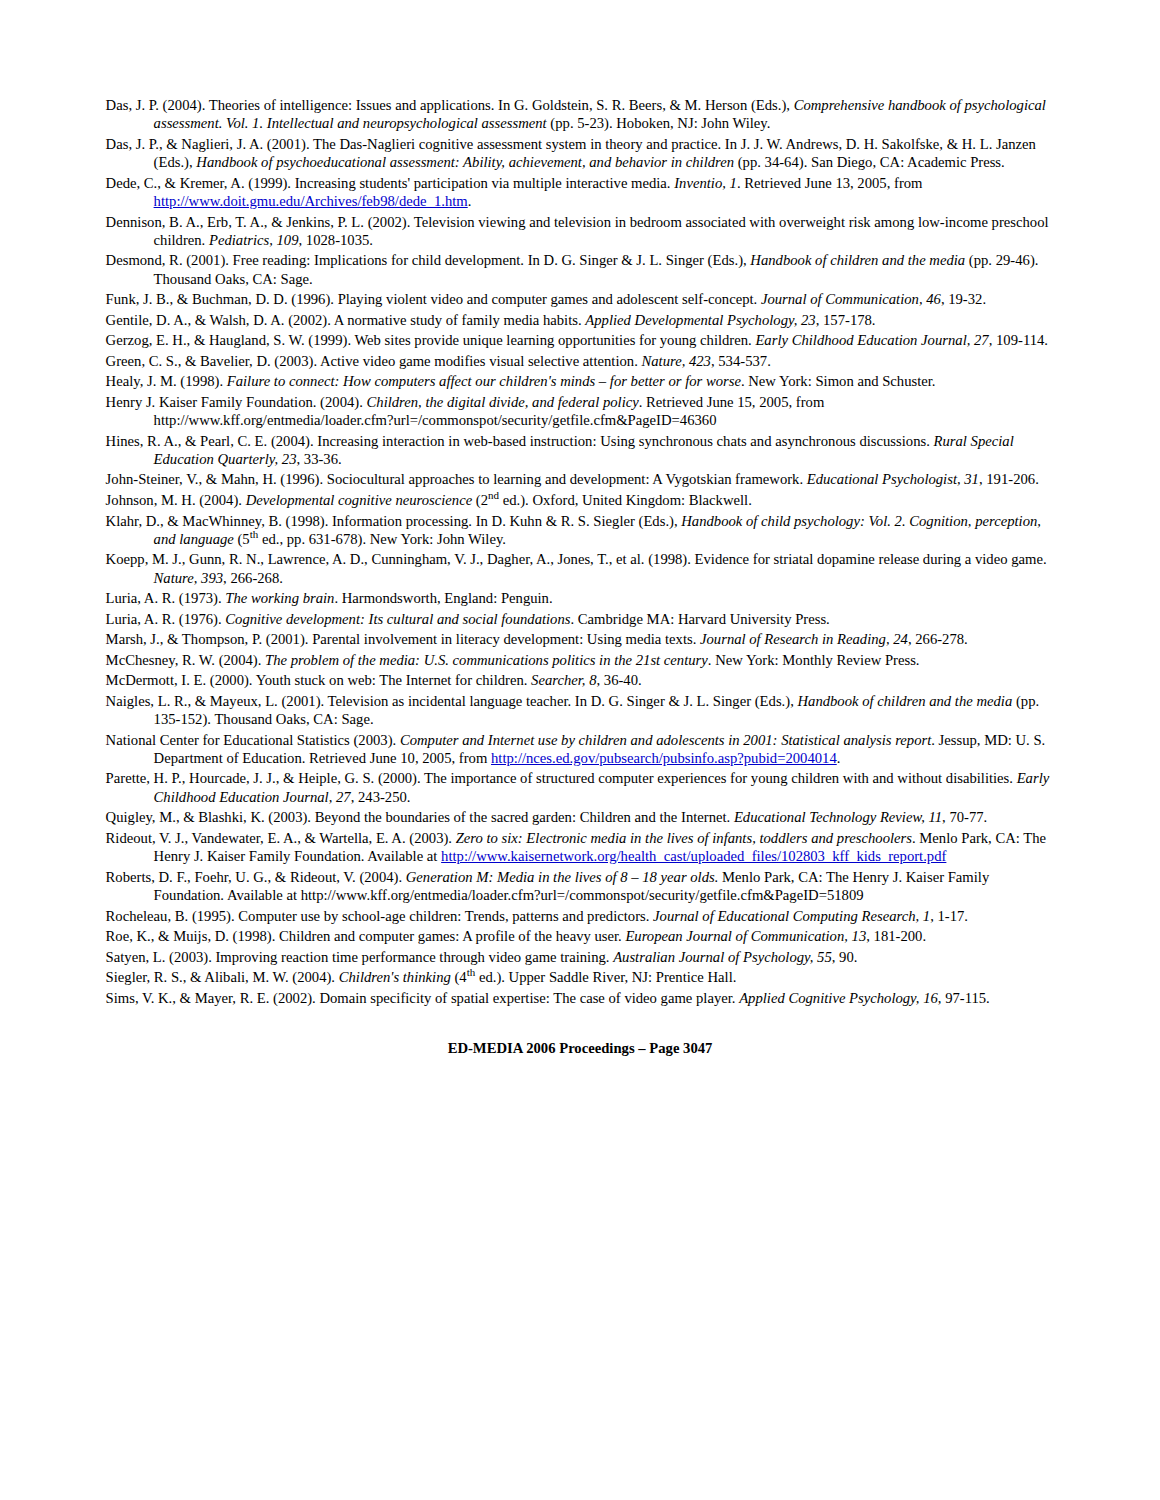Das, J. P. (2004). Theories of intelligence: Issues and applications. In G. Goldstein, S. R. Beers, & M. Herson (Eds.), Comprehensive handbook of psychological assessment. Vol. 1. Intellectual and neuropsychological assessment (pp. 5-23). Hoboken, NJ: John Wiley.
Das, J. P., & Naglieri, J. A. (2001). The Das-Naglieri cognitive assessment system in theory and practice. In J. J. W. Andrews, D. H. Sakolfske, & H. L. Janzen (Eds.), Handbook of psychoeducational assessment: Ability, achievement, and behavior in children (pp. 34-64). San Diego, CA: Academic Press.
Dede, C., & Kremer, A. (1999). Increasing students' participation via multiple interactive media. Inventio, 1. Retrieved June 13, 2005, from http://www.doit.gmu.edu/Archives/feb98/dede_1.htm.
Dennison, B. A., Erb, T. A., & Jenkins, P. L. (2002). Television viewing and television in bedroom associated with overweight risk among low-income preschool children. Pediatrics, 109, 1028-1035.
Desmond, R. (2001). Free reading: Implications for child development. In D. G. Singer & J. L. Singer (Eds.), Handbook of children and the media (pp. 29-46). Thousand Oaks, CA: Sage.
Funk, J. B., & Buchman, D. D. (1996). Playing violent video and computer games and adolescent self-concept. Journal of Communication, 46, 19-32.
Gentile, D. A., & Walsh, D. A. (2002). A normative study of family media habits. Applied Developmental Psychology, 23, 157-178.
Gerzog, E. H., & Haugland, S. W. (1999). Web sites provide unique learning opportunities for young children. Early Childhood Education Journal, 27, 109-114.
Green, C. S., & Bavelier, D. (2003). Active video game modifies visual selective attention. Nature, 423, 534-537.
Healy, J. M. (1998). Failure to connect: How computers affect our children's minds – for better or for worse. New York: Simon and Schuster.
Henry J. Kaiser Family Foundation. (2004). Children, the digital divide, and federal policy. Retrieved June 15, 2005, from http://www.kff.org/entmedia/loader.cfm?url=/commonspot/security/getfile.cfm&PageID=46360
Hines, R. A., & Pearl, C. E. (2004). Increasing interaction in web-based instruction: Using synchronous chats and asynchronous discussions. Rural Special Education Quarterly, 23, 33-36.
John-Steiner, V., & Mahn, H. (1996). Sociocultural approaches to learning and development: A Vygotskian framework. Educational Psychologist, 31, 191-206.
Johnson, M. H. (2004). Developmental cognitive neuroscience (2nd ed.). Oxford, United Kingdom: Blackwell.
Klahr, D., & MacWhinney, B. (1998). Information processing. In D. Kuhn & R. S. Siegler (Eds.), Handbook of child psychology: Vol. 2. Cognition, perception, and language (5th ed., pp. 631-678). New York: John Wiley.
Koepp, M. J., Gunn, R. N., Lawrence, A. D., Cunningham, V. J., Dagher, A., Jones, T., et al. (1998). Evidence for striatal dopamine release during a video game. Nature, 393, 266-268.
Luria, A. R. (1973). The working brain. Harmondsworth, England: Penguin.
Luria, A. R. (1976). Cognitive development: Its cultural and social foundations. Cambridge MA: Harvard University Press.
Marsh, J., & Thompson, P. (2001). Parental involvement in literacy development: Using media texts. Journal of Research in Reading, 24, 266-278.
McChesney, R. W. (2004). The problem of the media: U.S. communications politics in the 21st century. New York: Monthly Review Press.
McDermott, I. E. (2000). Youth stuck on web: The Internet for children. Searcher, 8, 36-40.
Naigles, L. R., & Mayeux, L. (2001). Television as incidental language teacher. In D. G. Singer & J. L. Singer (Eds.), Handbook of children and the media (pp. 135-152). Thousand Oaks, CA: Sage.
National Center for Educational Statistics (2003). Computer and Internet use by children and adolescents in 2001: Statistical analysis report. Jessup, MD: U. S. Department of Education. Retrieved June 10, 2005, from http://nces.ed.gov/pubsearch/pubsinfo.asp?pubid=2004014.
Parette, H. P., Hourcade, J. J., & Heiple, G. S. (2000). The importance of structured computer experiences for young children with and without disabilities. Early Childhood Education Journal, 27, 243-250.
Quigley, M., & Blashki, K. (2003). Beyond the boundaries of the sacred garden: Children and the Internet. Educational Technology Review, 11, 70-77.
Rideout, V. J., Vandewater, E. A., & Wartella, E. A. (2003). Zero to six: Electronic media in the lives of infants, toddlers and preschoolers. Menlo Park, CA: The Henry J. Kaiser Family Foundation. Available at http://www.kaisernetwork.org/health_cast/uploaded_files/102803_kff_kids_report.pdf
Roberts, D. F., Foehr, U. G., & Rideout, V. (2004). Generation M: Media in the lives of 8 – 18 year olds. Menlo Park, CA: The Henry J. Kaiser Family Foundation. Available at http://www.kff.org/entmedia/loader.cfm?url=/commonspot/security/getfile.cfm&PageID=51809
Rocheleau, B. (1995). Computer use by school-age children: Trends, patterns and predictors. Journal of Educational Computing Research, 1, 1-17.
Roe, K., & Muijs, D. (1998). Children and computer games: A profile of the heavy user. European Journal of Communication, 13, 181-200.
Satyen, L. (2003). Improving reaction time performance through video game training. Australian Journal of Psychology, 55, 90.
Siegler, R. S., & Alibali, M. W. (2004). Children's thinking (4th ed.). Upper Saddle River, NJ: Prentice Hall.
Sims, V. K., & Mayer, R. E. (2002). Domain specificity of spatial expertise: The case of video game player. Applied Cognitive Psychology, 16, 97-115.
ED-MEDIA 2006 Proceedings – Page 3047